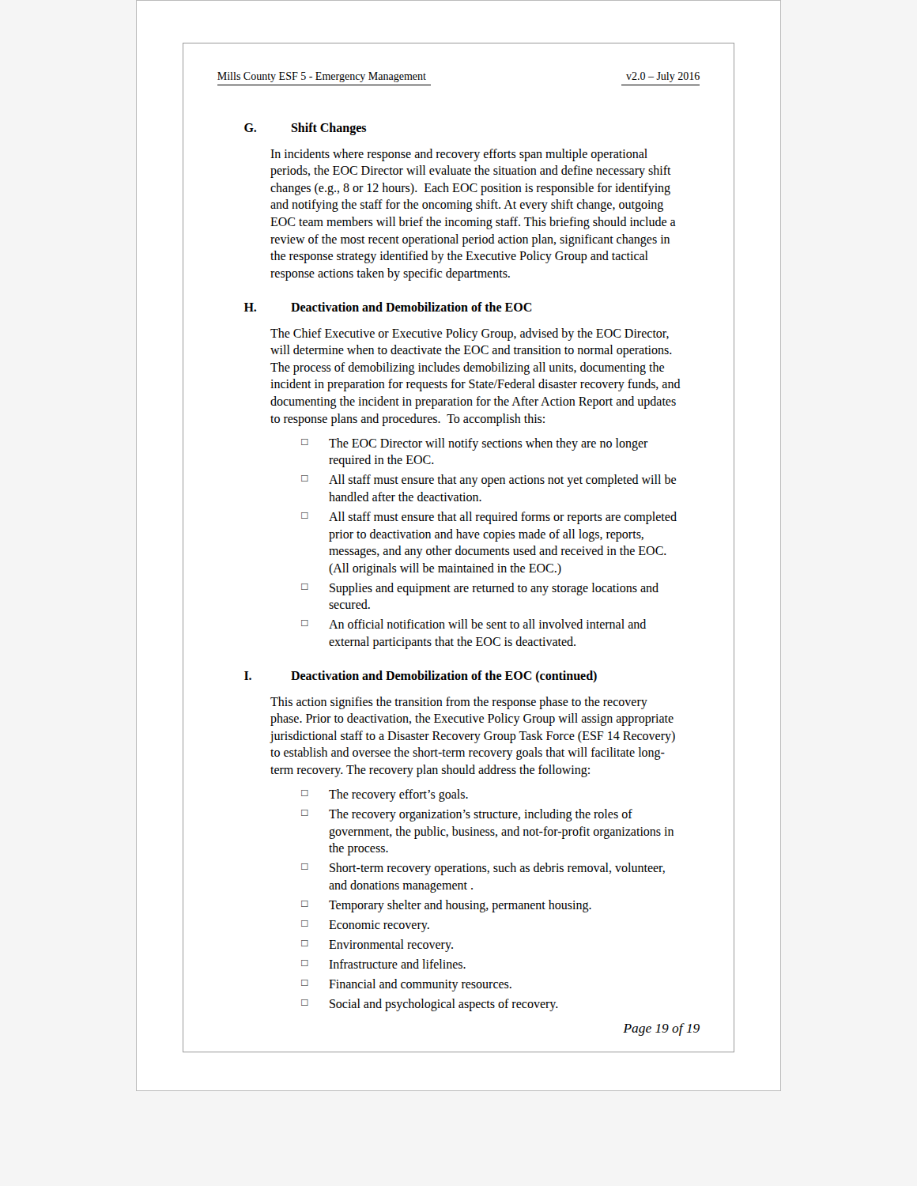Mills County ESF 5 - Emergency Management v2.0 – July 2016
G. Shift Changes
In incidents where response and recovery efforts span multiple operational periods, the EOC Director will evaluate the situation and define necessary shift changes (e.g., 8 or 12 hours). Each EOC position is responsible for identifying and notifying the staff for the oncoming shift. At every shift change, outgoing EOC team members will brief the incoming staff. This briefing should include a review of the most recent operational period action plan, significant changes in the response strategy identified by the Executive Policy Group and tactical response actions taken by specific departments.
H. Deactivation and Demobilization of the EOC
The Chief Executive or Executive Policy Group, advised by the EOC Director, will determine when to deactivate the EOC and transition to normal operations. The process of demobilizing includes demobilizing all units, documenting the incident in preparation for requests for State/Federal disaster recovery funds, and documenting the incident in preparation for the After Action Report and updates to response plans and procedures. To accomplish this:
The EOC Director will notify sections when they are no longer required in the EOC.
All staff must ensure that any open actions not yet completed will be handled after the deactivation.
All staff must ensure that all required forms or reports are completed prior to deactivation and have copies made of all logs, reports, messages, and any other documents used and received in the EOC. (All originals will be maintained in the EOC.)
Supplies and equipment are returned to any storage locations and secured.
An official notification will be sent to all involved internal and external participants that the EOC is deactivated.
I. Deactivation and Demobilization of the EOC (continued)
This action signifies the transition from the response phase to the recovery phase. Prior to deactivation, the Executive Policy Group will assign appropriate jurisdictional staff to a Disaster Recovery Group Task Force (ESF 14 Recovery) to establish and oversee the short-term recovery goals that will facilitate long-term recovery. The recovery plan should address the following:
The recovery effort’s goals.
The recovery organization’s structure, including the roles of government, the public, business, and not-for-profit organizations in the process.
Short-term recovery operations, such as debris removal, volunteer, and donations management .
Temporary shelter and housing, permanent housing.
Economic recovery.
Environmental recovery.
Infrastructure and lifelines.
Financial and community resources.
Social and psychological aspects of recovery.
Page 19 of 19